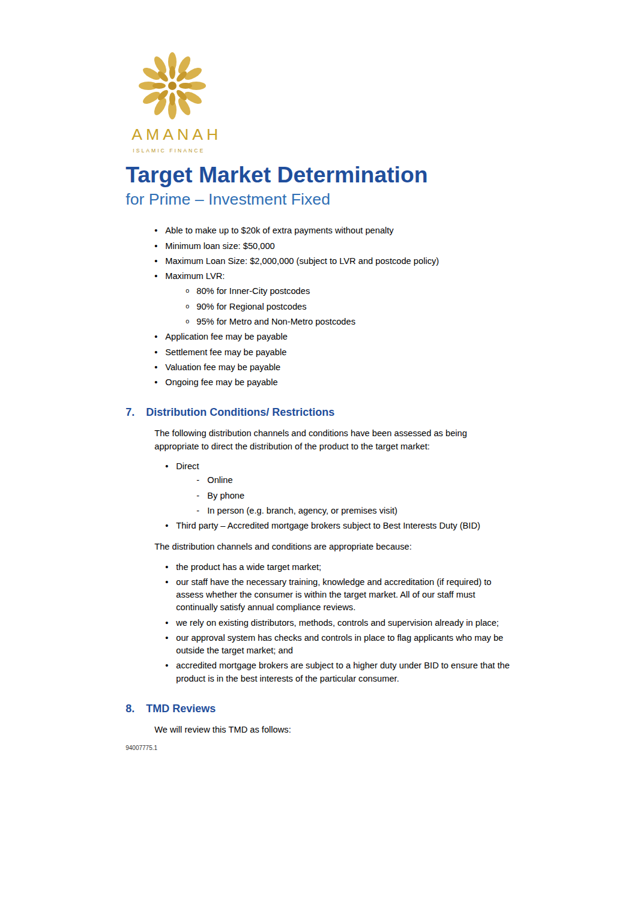AMANAH
ISLAMIC FINANCE
Target Market Determination
for Prime – Investment Fixed
Able to make up to $20k of extra payments without penalty
Minimum loan size: $50,000
Maximum Loan Size: $2,000,000 (subject to LVR and postcode policy)
Maximum LVR:
80% for Inner-City postcodes
90% for Regional postcodes
95% for Metro and Non-Metro postcodes
Application fee may be payable
Settlement fee may be payable
Valuation fee may be payable
Ongoing fee may be payable
7. Distribution Conditions/ Restrictions
The following distribution channels and conditions have been assessed as being appropriate to direct the distribution of the product to the target market:
Direct
Online
By phone
In person (e.g. branch, agency, or premises visit)
Third party – Accredited mortgage brokers subject to Best Interests Duty (BID)
The distribution channels and conditions are appropriate because:
the product has a wide target market;
our staff have the necessary training, knowledge and accreditation (if required) to assess whether the consumer is within the target market. All of our staff must continually satisfy annual compliance reviews.
we rely on existing distributors, methods, controls and supervision already in place;
our approval system has checks and controls in place to flag applicants who may be outside the target market; and
accredited mortgage brokers are subject to a higher duty under BID to ensure that the product is in the best interests of the particular consumer.
8. TMD Reviews
We will review this TMD as follows:
94007775.1